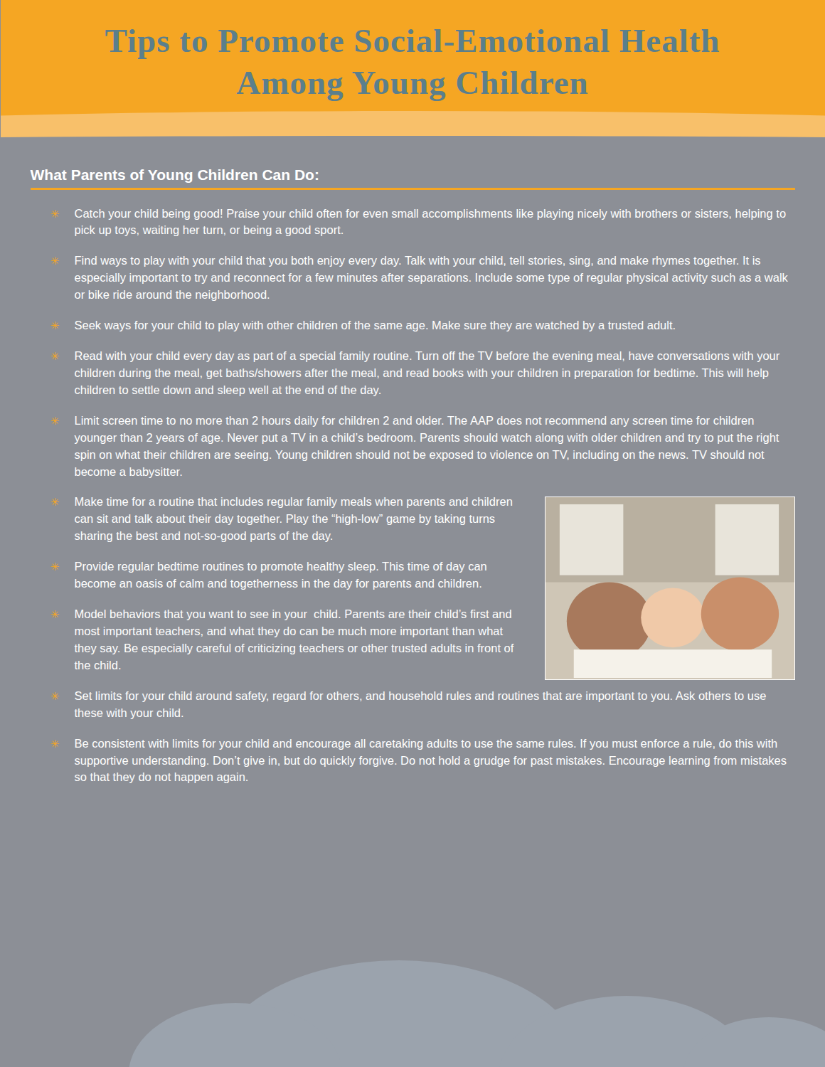Tips to Promote Social-Emotional Health
Among Young Children
What Parents of Young Children Can Do:
Catch your child being good! Praise your child often for even small accomplishments like playing nicely with brothers or sisters, helping to pick up toys, waiting her turn, or being a good sport.
Find ways to play with your child that you both enjoy every day. Talk with your child, tell stories, sing, and make rhymes together. It is especially important to try and reconnect for a few minutes after separations. Include some type of regular physical activity such as a walk or bike ride around the neighborhood.
Seek ways for your child to play with other children of the same age. Make sure they are watched by a trusted adult.
Read with your child every day as part of a special family routine. Turn off the TV before the evening meal, have conversations with your children during the meal, get baths/showers after the meal, and read books with your children in preparation for bedtime. This will help children to settle down and sleep well at the end of the day.
Limit screen time to no more than 2 hours daily for children 2 and older. The AAP does not recommend any screen time for children younger than 2 years of age. Never put a TV in a child’s bedroom. Parents should watch along with older children and try to put the right spin on what their children are seeing. Young children should not be exposed to violence on TV, including on the news. TV should not become a babysitter.
Make time for a routine that includes regular family meals when parents and children can sit and talk about their day together. Play the “high-low” game by taking turns sharing the best and not-so-good parts of the day.
Provide regular bedtime routines to promote healthy sleep. This time of day can become an oasis of calm and togetherness in the day for parents and children.
Model behaviors that you want to see in your child. Parents are their child’s first and most important teachers, and what they do can be much more important than what they say. Be especially careful of criticizing teachers or other trusted adults in front of the child.
Set limits for your child around safety, regard for others, and household rules and routines that are important to you. Ask others to use these with your child.
Be consistent with limits for your child and encourage all caretaking adults to use the same rules. If you must enforce a rule, do this with supportive understanding. Don’t give in, but do quickly forgive. Do not hold a grudge for past mistakes. Encourage learning from mistakes so that they do not happen again.